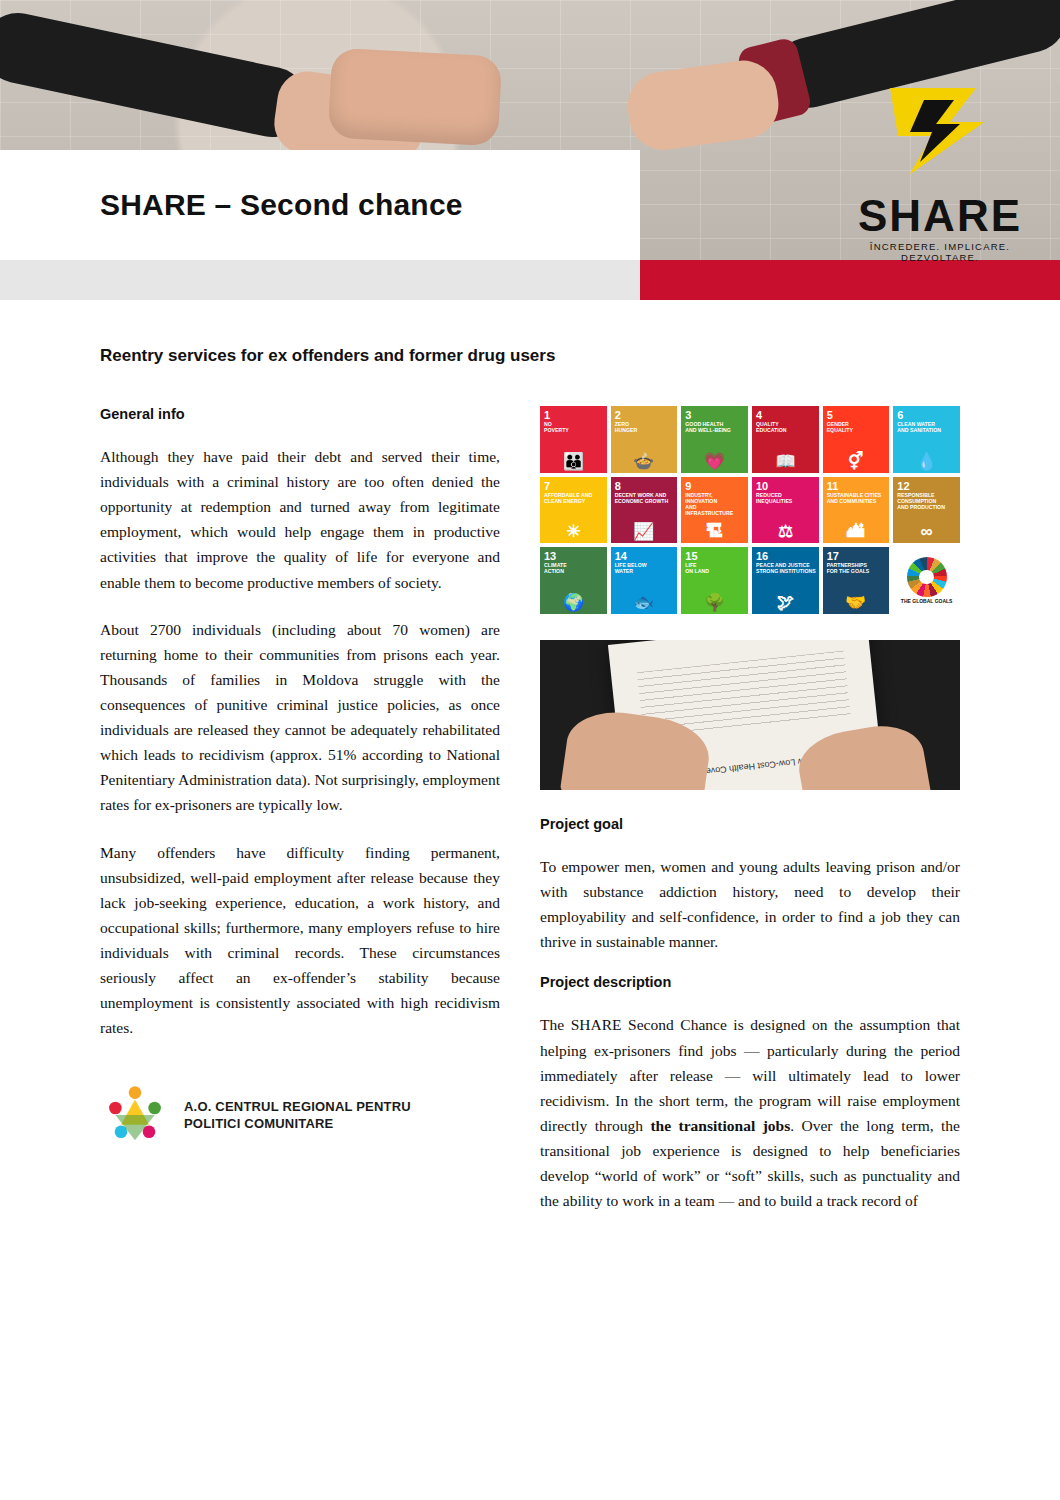SHARE – Second chance
SHARE
ÎNCREDERE. IMPLICARE. DEZVOLTARE.
Reentry services for ex offenders and former drug users
General info
Although they have paid their debt and served their time, individuals with a criminal history are too often denied the opportunity at redemption and turned away from legitimate employment, which would help engage them in productive activities that improve the quality of life for everyone and enable them to become productive members of society.
About 2700 individuals (including about 70 women) are returning home to their communities from prisons each year. Thousands of families in Moldova struggle with the consequences of punitive criminal justice policies, as once individuals are released they cannot be adequately rehabilitated which leads to recidivism (approx. 51% according to National Penitentiary Administration data). Not surprisingly, employment rates for ex-prisoners are typically low.
Many offenders have difficulty finding permanent, unsubsidized, well-paid employment after release because they lack job-seeking experience, education, a work history, and occupational skills; furthermore, many employers refuse to hire individuals with criminal records. These circumstances seriously affect an ex-offender’s stability because unemployment is consistently associated with high recidivism rates.
A.O. CENTRUL REGIONAL PENTRU
POLITICI COMUNITARE
1 NO
POVERTY👪
2 ZERO
HUNGER🍲
3 GOOD HEALTH
AND WELL-BEING💗
4 QUALITY
EDUCATION📖
5 GENDER
EQUALITY⚥
6 CLEAN WATER
AND SANITATION💧
7 AFFORDABLE AND
CLEAN ENERGY☀
8 DECENT WORK AND
ECONOMIC GROWTH📈
9 INDUSTRY, INNOVATION
AND INFRASTRUCTURE🏗
10 REDUCED
INEQUALITIES⚖
11 SUSTAINABLE CITIES
AND COMMUNITIES🏙
12 RESPONSIBLE
CONSUMPTION
AND PRODUCTION∞
13 CLIMATE
ACTION🌍
14 LIFE BELOW
WATER🐟
15 LIFE
ON LAND🌳
16 PEACE AND JUSTICE
STRONG INSTITUTIONS🕊
17 PARTNERSHIPS
FOR THE GOALS🤝
THE GLOBAL GOALS
Project goal
To empower men, women and young adults leaving prison and/or with substance addiction history, need to develop their employability and self-confidence, in order to find a job they can thrive in sustainable manner.
Project description
The SHARE Second Chance is designed on the assumption that helping ex-prisoners find jobs — particularly during the period immediately after release — will ultimately lead to lower recidivism. In the short term, the program will raise employment directly through the transitional jobs. Over the long term, the transitional job experience is designed to help beneficiaries develop “world of work” or “soft” skills, such as punctuality and the ability to work in a team — and to build a track record of